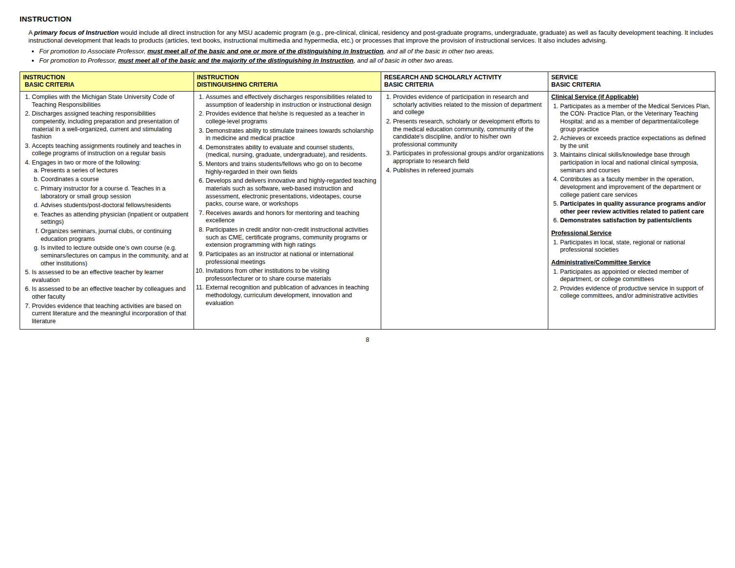INSTRUCTION
A primary focus of Instruction would include all direct instruction for any MSU academic program (e.g., pre-clinical, clinical, residency and post-graduate programs, undergraduate, graduate) as well as faculty development teaching. It includes instructional development that leads to products (articles, text books, instructional multimedia and hypermedia, etc.) or processes that improve the provision of instructional services. It also includes advising.
For promotion to Associate Professor, must meet all of the basic and one or more of the distinguishing in Instruction, and all of the basic in other two areas.
For promotion to Professor, must meet all of the basic and the majority of the distinguishing in Instruction, and all of basic in other two areas.
| INSTRUCTION BASIC CRITERIA | INSTRUCTION DISTINGUISHING CRITERIA | RESEARCH AND SCHOLARLY ACTIVITY BASIC CRITERIA | SERVICE BASIC CRITERIA |
| --- | --- | --- | --- |
| Complies with the Michigan State University Code of Teaching Responsibilities Discharges assigned teaching responsibilities competently, including preparation and presentation of material in a well-organized, current and stimulating fashion Accepts teaching assignments routinely and teaches in college programs of instruction on a regular basis Engages in two or more of the following: Presents a series of lectures Coordinates a course Primary instructor for a course d. Teaches in a laboratory or small group session Advises students/post-doctoral fellows/residents Teaches as attending physician (inpatient or outpatient settings) Organizes seminars, journal clubs, or continuing education programs Is invited to lecture outside one’s own course (e.g. seminars/lectures on campus in the community, and at other institutions) Is assessed to be an effective teacher by learner evaluation Is assessed to be an effective teacher by colleagues and other faculty Provides evidence that teaching activities are based on current literature and the meaningful incorporation of that literature | Assumes and effectively discharges responsibilities related to assumption of leadership in instruction or instructional design Provides evidence that he/she is requested as a teacher in college-level programs Demonstrates ability to stimulate trainees towards scholarship in medicine and medical practice Demonstrates ability to evaluate and counsel students, (medical, nursing, graduate, undergraduate), and residents. Mentors and trains students/fellows who go on to become highly-regarded in their own fields Develops and delivers innovative and highly-regarded teaching materials such as software, web-based instruction and assessment, electronic presentations, videotapes, course packs, course ware, or workshops Receives awards and honors for mentoring and teaching excellence Participates in credit and/or non-credit instructional activities such as CME, certificate programs, community programs or extension programming with high ratings Participates as an instructor at national or international professional meetings Invitations from other institutions to be visiting professor/lecturer or to share course materials External recognition and publication of advances in teaching methodology, curriculum development, innovation and evaluation | Provides evidence of participation in research and scholarly activities related to the mission of department and college Presents research, scholarly or development efforts to the medical education community, community of the candidate's discipline, and/or to his/her own professional community Participates in professional groups and/or organizations appropriate to research field Publishes in refereed journals | Clinical Service (if Applicable) Participates as a member of the Medical Services Plan, the CON- Practice Plan, or the Veterinary Teaching Hospital; and as a member of departmental/college group practice Achieves or exceeds practice expectations as defined by the unit Maintains clinical skills/knowledge base through participation in local and national clinical symposia, seminars and courses Contributes as a faculty member in the operation, development and improvement of the department or college patient care services Participates in quality assurance programs and/or other peer review activities related to patient care Demonstrates satisfaction by patients/clients Professional Service Participates in local, state, regional or national professional societies Administrative/Committee Service Participates as appointed or elected member of department, or college committees Provides evidence of productive service in support of college committees, and/or administrative activities |
8